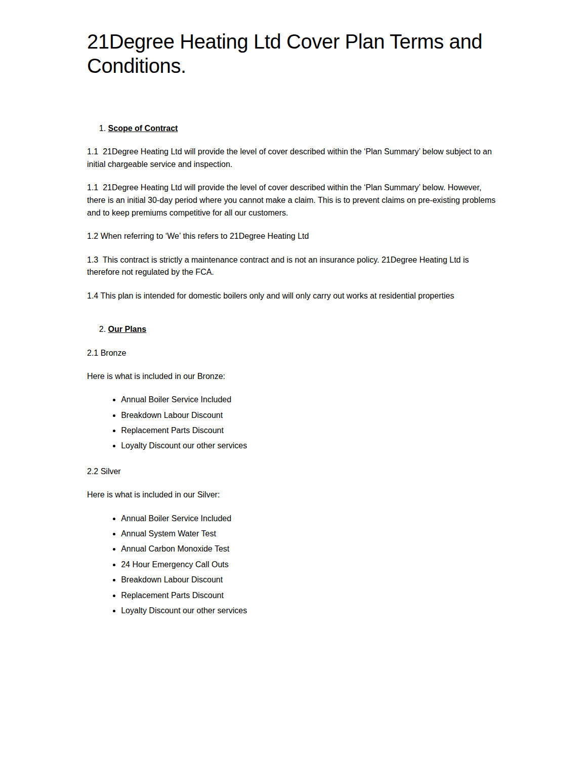21Degree Heating Ltd Cover Plan Terms and Conditions.
Scope of Contract
1.1 21Degree Heating Ltd will provide the level of cover described within the ‘Plan Summary’ below subject to an initial chargeable service and inspection.
1.1 21Degree Heating Ltd will provide the level of cover described within the ‘Plan Summary’ below. However, there is an initial 30-day period where you cannot make a claim. This is to prevent claims on pre-existing problems and to keep premiums competitive for all our customers.
1.2 When referring to ‘We’ this refers to 21Degree Heating Ltd
1.3 This contract is strictly a maintenance contract and is not an insurance policy. 21Degree Heating Ltd is therefore not regulated by the FCA.
1.4 This plan is intended for domestic boilers only and will only carry out works at residential properties
Our Plans
2.1 Bronze
Here is what is included in our Bronze:
Annual Boiler Service Included
Breakdown Labour Discount
Replacement Parts Discount
Loyalty Discount our other services
2.2 Silver
Here is what is included in our Silver:
Annual Boiler Service Included
Annual System Water Test
Annual Carbon Monoxide Test
24 Hour Emergency Call Outs
Breakdown Labour Discount
Replacement Parts Discount
Loyalty Discount our other services